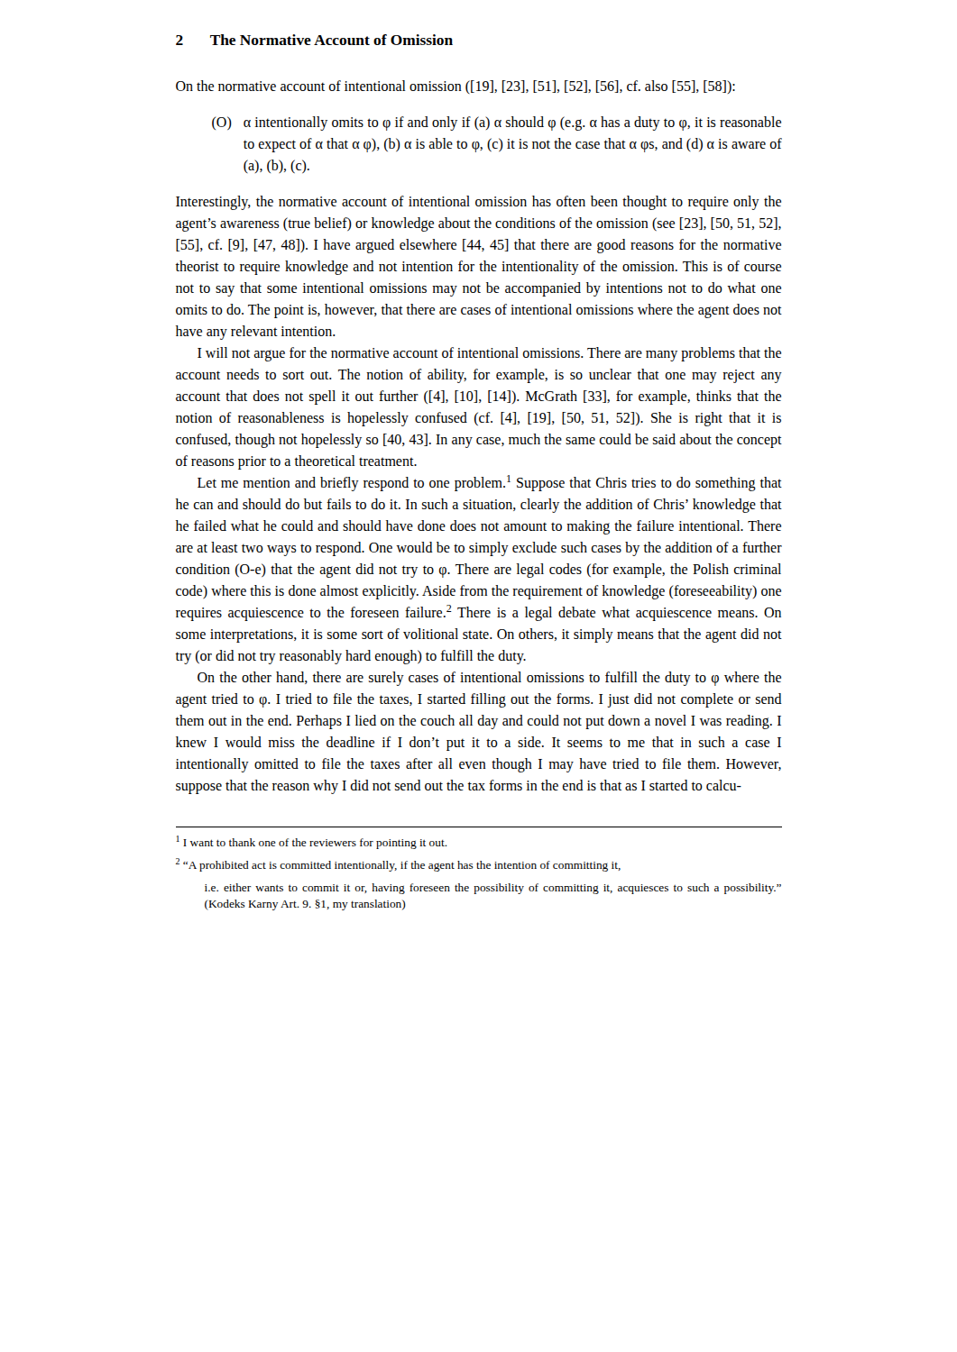2 The Normative Account of Omission
On the normative account of intentional omission ([19], [23], [51], [52], [56], cf. also [55], [58]):
(O) α intentionally omits to φ if and only if (a) α should φ (e.g. α has a duty to φ, it is reasonable to expect of α that α φ), (b) α is able to φ, (c) it is not the case that α φs, and (d) α is aware of (a), (b), (c).
Interestingly, the normative account of intentional omission has often been thought to require only the agent’s awareness (true belief) or knowledge about the conditions of the omission (see [23], [50, 51, 52], [55], cf. [9], [47, 48]). I have argued elsewhere [44, 45] that there are good reasons for the normative theorist to require knowledge and not intention for the intentionality of the omission. This is of course not to say that some intentional omissions may not be accompanied by intentions not to do what one omits to do. The point is, however, that there are cases of intentional omissions where the agent does not have any relevant intention.
I will not argue for the normative account of intentional omissions. There are many problems that the account needs to sort out. The notion of ability, for example, is so unclear that one may reject any account that does not spell it out further ([4], [10], [14]). McGrath [33], for example, thinks that the notion of reasonableness is hopelessly confused (cf. [4], [19], [50, 51, 52]). She is right that it is confused, though not hopelessly so [40, 43]. In any case, much the same could be said about the concept of reasons prior to a theoretical treatment.
Let me mention and briefly respond to one problem.1 Suppose that Chris tries to do something that he can and should do but fails to do it. In such a situation, clearly the addition of Chris’ knowledge that he failed what he could and should have done does not amount to making the failure intentional. There are at least two ways to respond. One would be to simply exclude such cases by the addition of a further condition (O-e) that the agent did not try to φ. There are legal codes (for example, the Polish criminal code) where this is done almost explicitly. Aside from the requirement of knowledge (foreseeability) one requires acquiescence to the foreseen failure.2 There is a legal debate what acquiescence means. On some interpretations, it is some sort of volitional state. On others, it simply means that the agent did not try (or did not try reasonably hard enough) to fulfill the duty.
On the other hand, there are surely cases of intentional omissions to fulfill the duty to φ where the agent tried to φ. I tried to file the taxes, I started filling out the forms. I just did not complete or send them out in the end. Perhaps I lied on the couch all day and could not put down a novel I was reading. I knew I would miss the deadline if I don’t put it to a side. It seems to me that in such a case I intentionally omitted to file the taxes after all even though I may have tried to file them. However, suppose that the reason why I did not send out the tax forms in the end is that as I started to calcu-
1 I want to thank one of the reviewers for pointing it out.
2 “A prohibited act is committed intentionally, if the agent has the intention of committing it,
i.e. either wants to commit it or, having foreseen the possibility of committing it, acquiesces to such a possibility.” (Kodeks Karny Art. 9. §1, my translation)